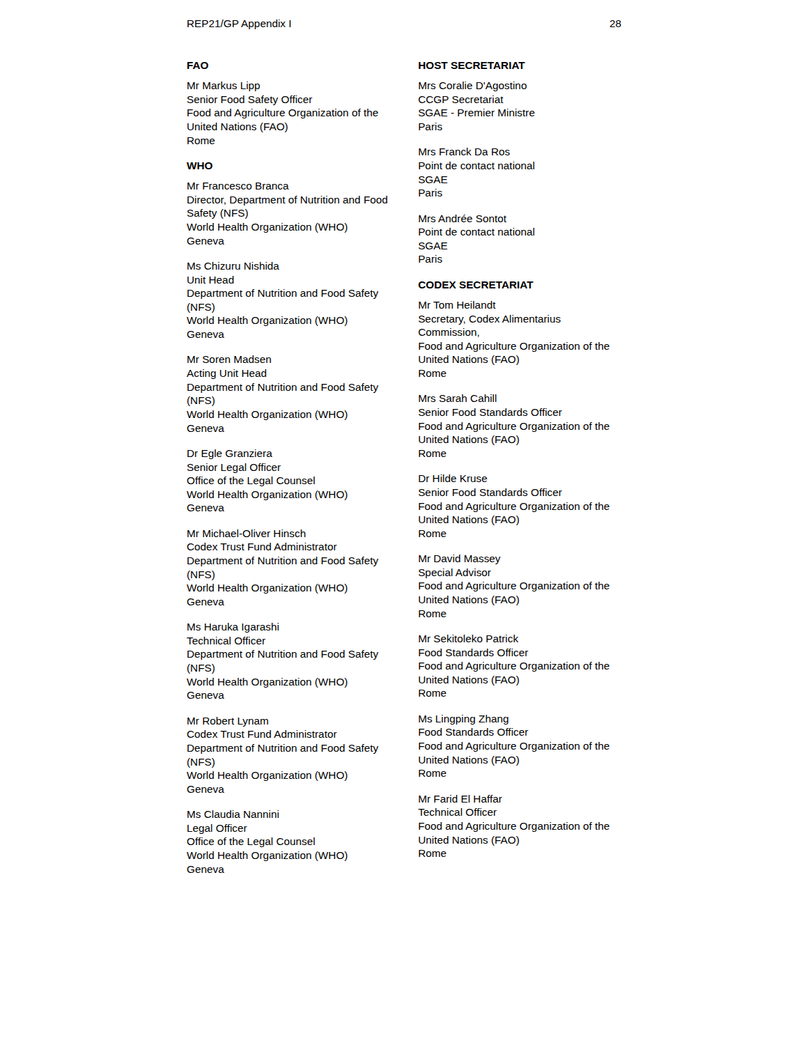REP21/GP Appendix I
28
FAO
Mr Markus Lipp
Senior Food Safety Officer
Food and Agriculture Organization of the United Nations (FAO)
Rome
WHO
Mr Francesco Branca
Director, Department of Nutrition and Food Safety (NFS)
World Health Organization (WHO)
Geneva
Ms Chizuru Nishida
Unit Head
Department of Nutrition and Food Safety (NFS)
World Health Organization (WHO)
Geneva
Mr Soren Madsen
Acting Unit Head
Department of Nutrition and Food Safety (NFS)
World Health Organization (WHO)
Geneva
Dr Egle Granziera
Senior Legal Officer
Office of the Legal Counsel
World Health Organization (WHO)
Geneva
Mr Michael-Oliver Hinsch
Codex Trust Fund Administrator
Department of Nutrition and Food Safety (NFS)
World Health Organization (WHO)
Geneva
Ms Haruka Igarashi
Technical Officer
Department of Nutrition and Food Safety (NFS)
World Health Organization (WHO)
Geneva
Mr Robert Lynam
Codex Trust Fund Administrator
Department of Nutrition and Food Safety (NFS)
World Health Organization (WHO)
Geneva
Ms Claudia Nannini
Legal Officer
Office of the Legal Counsel
World Health Organization (WHO)
Geneva
HOST SECRETARIAT
Mrs Coralie D'Agostino
CCGP Secretariat
SGAE - Premier Ministre
Paris
Mrs Franck Da Ros
Point de contact national
SGAE
Paris
Mrs Andrée Sontot
Point de contact national
SGAE
Paris
CODEX SECRETARIAT
Mr Tom Heilandt
Secretary, Codex Alimentarius Commission,
Food and Agriculture Organization of the United Nations (FAO)
Rome
Mrs Sarah Cahill
Senior Food Standards Officer
Food and Agriculture Organization of the United Nations (FAO)
Rome
Dr Hilde Kruse
Senior Food Standards Officer
Food and Agriculture Organization of the United Nations (FAO)
Rome
Mr David Massey
Special Advisor
Food and Agriculture Organization of the United Nations (FAO)
Rome
Mr Sekitoleko Patrick
Food Standards Officer
Food and Agriculture Organization of the United Nations (FAO)
Rome
Ms Lingping Zhang
Food Standards Officer
Food and Agriculture Organization of the United Nations (FAO)
Rome
Mr Farid El Haffar
Technical Officer
Food and Agriculture Organization of the United Nations (FAO)
Rome